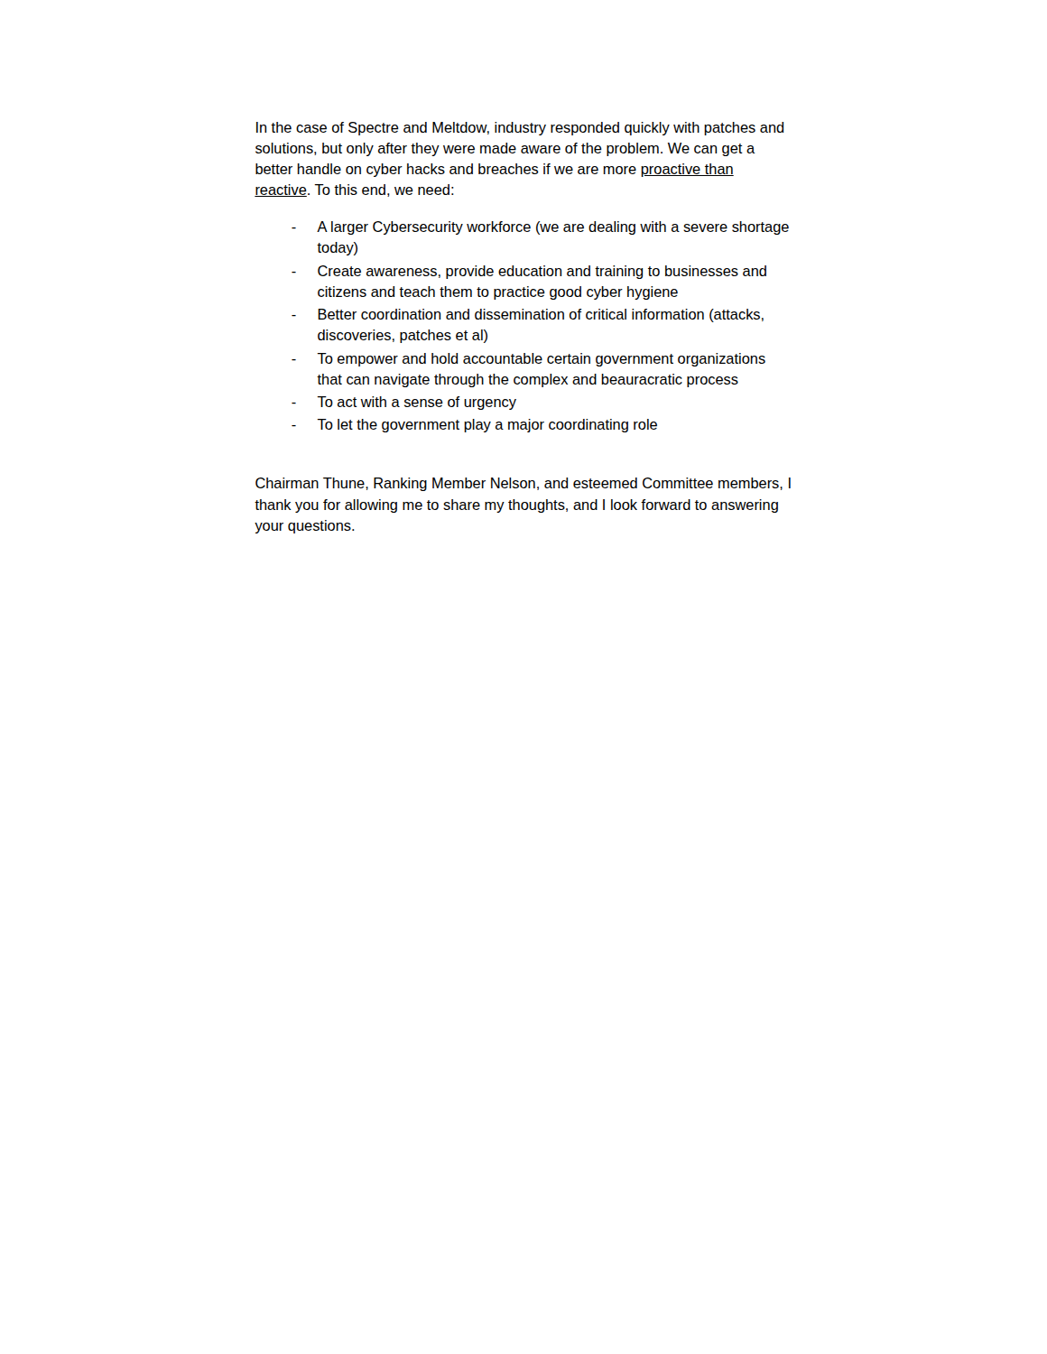In the case of Spectre and Meltdow, industry responded quickly with patches and solutions, but only after they were made aware of the problem. We can get a better handle on cyber hacks and breaches if we are more proactive than reactive. To this end, we need:
A larger Cybersecurity workforce (we are dealing with a severe shortage today)
Create awareness, provide education and training to businesses and citizens and teach them to practice good cyber hygiene
Better coordination and dissemination of critical information (attacks, discoveries, patches et al)
To empower and hold accountable certain government organizations that can navigate through the complex and beauracratic process
To act with a sense of urgency
To let the government play a major coordinating role
Chairman Thune, Ranking Member Nelson, and esteemed Committee members, I thank you for allowing me to share my thoughts, and I look forward to answering your questions.